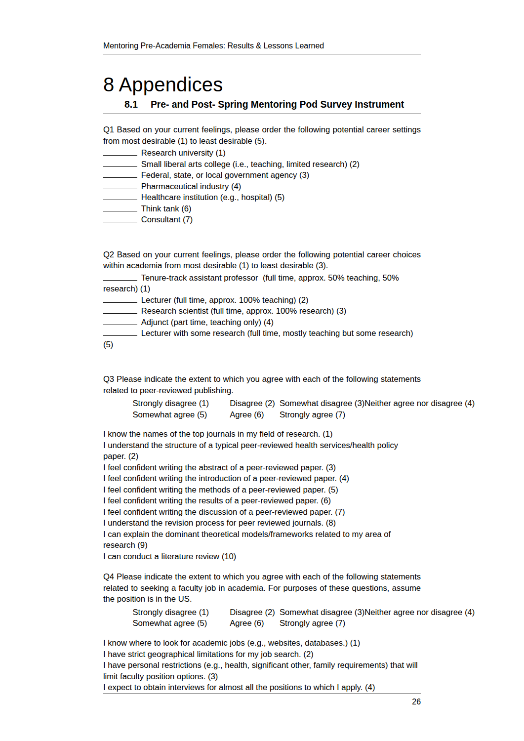Mentoring Pre-Academia Females: Results & Lessons Learned
8 Appendices
8.1 Pre- and Post- Spring Mentoring Pod Survey Instrument
Q1 Based on your current feelings, please order the following potential career settings from most desirable (1) to least desirable (5).
Research university (1)
Small liberal arts college (i.e., teaching, limited research) (2)
Federal, state, or local government agency (3)
Pharmaceutical industry (4)
Healthcare institution (e.g., hospital) (5)
Think tank (6)
Consultant (7)
Q2 Based on your current feelings, please order the following potential career choices within academia from most desirable (1) to least desirable (3).
Tenure-track assistant professor (full time, approx. 50% teaching, 50% research) (1)
Lecturer (full time, approx. 100% teaching) (2)
Research scientist (full time, approx. 100% research) (3)
Adjunct (part time, teaching only) (4)
Lecturer with some research (full time, mostly teaching but some research) (5)
Q3 Please indicate the extent to which you agree with each of the following statements related to peer-reviewed publishing.
Strongly disagree (1) Disagree (2) Somewhat disagree (3) Neither agree nor disagree (4)
Somewhat agree (5) Agree (6) Strongly agree (7)
I know the names of the top journals in my field of research. (1)
I understand the structure of a typical peer-reviewed health services/health policy paper. (2)
I feel confident writing the abstract of a peer-reviewed paper. (3)
I feel confident writing the introduction of a peer-reviewed paper. (4)
I feel confident writing the methods of a peer-reviewed paper. (5)
I feel confident writing the results of a peer-reviewed paper. (6)
I feel confident writing the discussion of a peer-reviewed paper. (7)
I understand the revision process for peer reviewed journals. (8)
I can explain the dominant theoretical models/frameworks related to my area of research (9)
I can conduct a literature review (10)
Q4 Please indicate the extent to which you agree with each of the following statements related to seeking a faculty job in academia. For purposes of these questions, assume the position is in the US.
Strongly disagree (1) Disagree (2) Somewhat disagree (3) Neither agree nor disagree (4)
Somewhat agree (5) Agree (6) Strongly agree (7)
I know where to look for academic jobs (e.g., websites, databases.) (1)
I have strict geographical limitations for my job search. (2)
I have personal restrictions (e.g., health, significant other, family requirements) that will limit faculty position options. (3)
I expect to obtain interviews for almost all the positions to which I apply. (4)
26